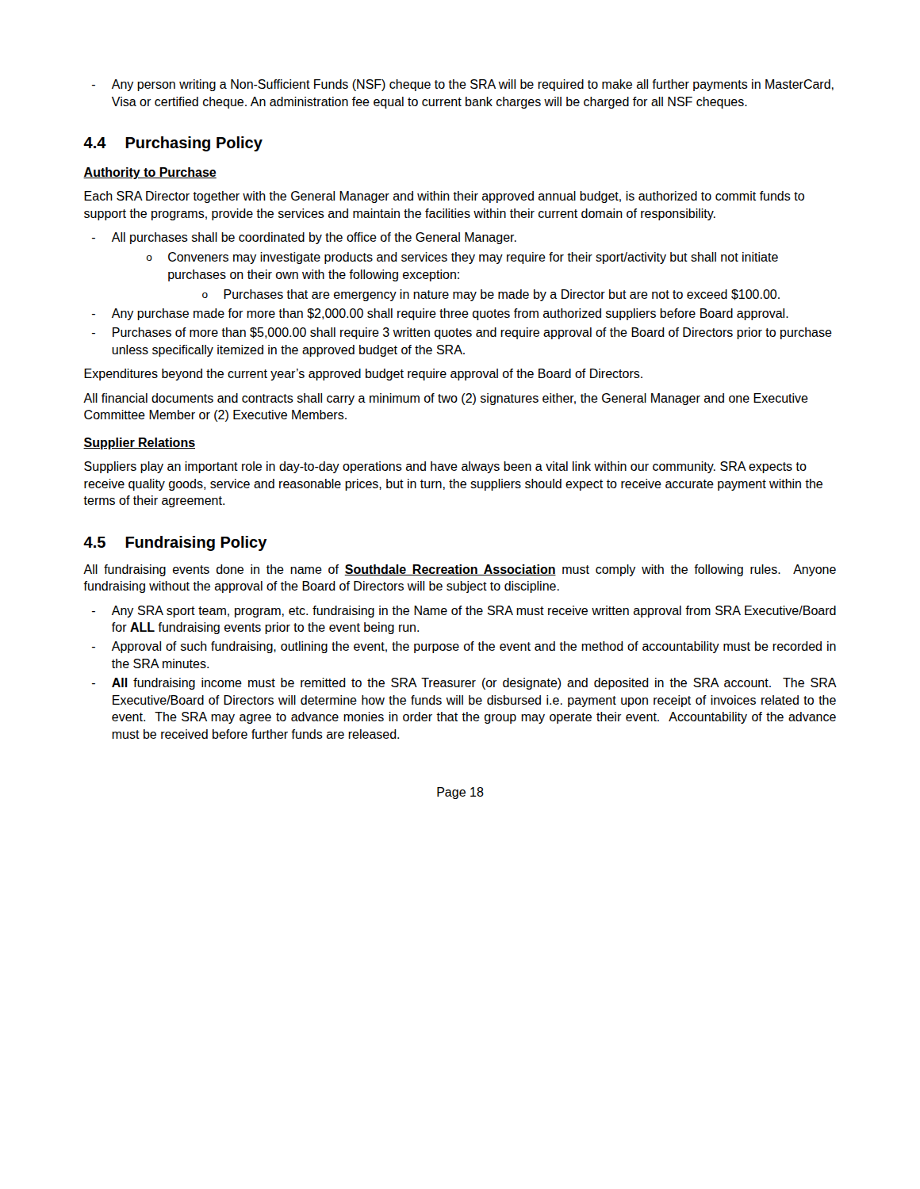Any person writing a Non-Sufficient Funds (NSF) cheque to the SRA will be required to make all further payments in MasterCard, Visa or certified cheque. An administration fee equal to current bank charges will be charged for all NSF cheques.
4.4 Purchasing Policy
Authority to Purchase
Each SRA Director together with the General Manager and within their approved annual budget, is authorized to commit funds to support the programs, provide the services and maintain the facilities within their current domain of responsibility.
All purchases shall be coordinated by the office of the General Manager.
Conveners may investigate products and services they may require for their sport/activity but shall not initiate purchases on their own with the following exception:
Purchases that are emergency in nature may be made by a Director but are not to exceed $100.00.
Any purchase made for more than $2,000.00 shall require three quotes from authorized suppliers before Board approval.
Purchases of more than $5,000.00 shall require 3 written quotes and require approval of the Board of Directors prior to purchase unless specifically itemized in the approved budget of the SRA.
Expenditures beyond the current year’s approved budget require approval of the Board of Directors.
All financial documents and contracts shall carry a minimum of two (2) signatures either, the General Manager and one Executive Committee Member or (2) Executive Members.
Supplier Relations
Suppliers play an important role in day-to-day operations and have always been a vital link within our community. SRA expects to receive quality goods, service and reasonable prices, but in turn, the suppliers should expect to receive accurate payment within the terms of their agreement.
4.5 Fundraising Policy
All fundraising events done in the name of Southdale Recreation Association must comply with the following rules. Anyone fundraising without the approval of the Board of Directors will be subject to discipline.
Any SRA sport team, program, etc. fundraising in the Name of the SRA must receive written approval from SRA Executive/Board for ALL fundraising events prior to the event being run.
Approval of such fundraising, outlining the event, the purpose of the event and the method of accountability must be recorded in the SRA minutes.
All fundraising income must be remitted to the SRA Treasurer (or designate) and deposited in the SRA account. The SRA Executive/Board of Directors will determine how the funds will be disbursed i.e. payment upon receipt of invoices related to the event. The SRA may agree to advance monies in order that the group may operate their event. Accountability of the advance must be received before further funds are released.
Page 18